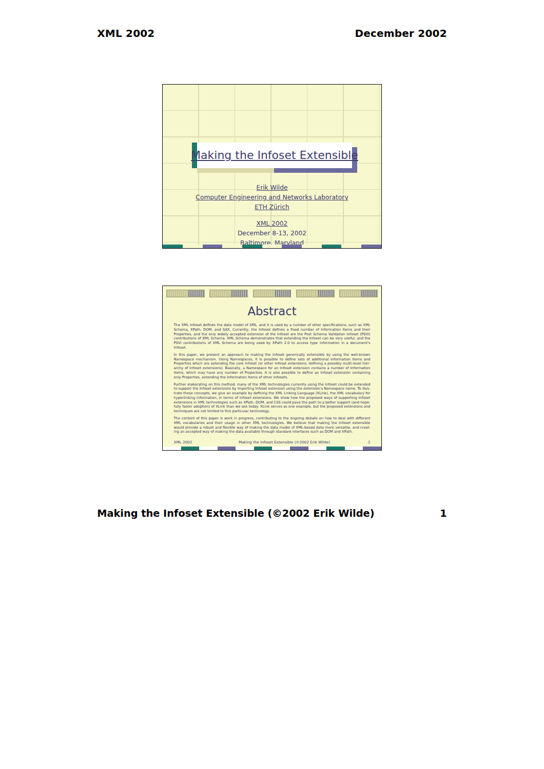XML 2002 December 2002
Making the Infoset Extensible
Erik Wilde
Computer Engineering and Networks Laboratory
ETH Zürich XML 2002
December 8-13, 2002
Baltimore, Maryland
Abstract
The XML Infoset defines the data model of XML, and it is used by a number of other specifications, such as XML Schema, XPath, DOM, and SAX. Currently, the Infoset defines a fixed number of Information Items and their Properties, and the only widely accepted extension of the Infoset are the Post Schema Validation Infoset (PSVI) contributions of XML Schema. XML Schema demonstrates that extending the Infoset can be very useful, and the PSVI contributions of XML Schema are being used by XPath 2.0 to access type information in a document's Infoset.
In this paper, we present an approach to making the Infoset generically extensible by using the well-known Namespace mechanism. Using Namespaces, it is possible to define sets of additional Information Items and Properties which are extending the core Infoset (or other Infoset extensions, defining a possibly multi-level hierarchy of Infoset extensions). Basically, a Namespace for an Infoset extension contains a number of Information Items, which may have any number of Properties. It is also possible to define an Infoset extension containing only Properties, extending the Information Items of other Infosets.
Further elaborating on this method, many of the XML technologies currently using the Infoset could be extended to support the Infoset extensions by importing Infoset extension using the extension's Namespace name. To illustrate these concepts, we give an example by defining the XML Linking Language (XLink), the XML vocabulary for hyperlinking information, in terms of Infoset extensions. We show how the proposed ways of supporting Infoset extensions in XML technologies such as XPath, DOM, and CSS could pave the path to a better support (and hopefully faster adoption) of XLink than we see today. XLink serves as one example, but the proposed extensions and techniques are not limited to this particular technology.
The content of this paper is work in progress, contributing to the ongoing debate on how to deal with different XML vocabularies and their usage in other XML technologies. We believe that making the Infoset extensible would provide a robust and flexible way of making the data model of XML-based data more versatile, and creating an accepted way of making the data available through standard interfaces such as DOM and XPath.
XML 2002 Making the Infoset Extensible (©2002 Erik Wilde) 2
Making the Infoset Extensible (©2002 Erik Wilde) 1